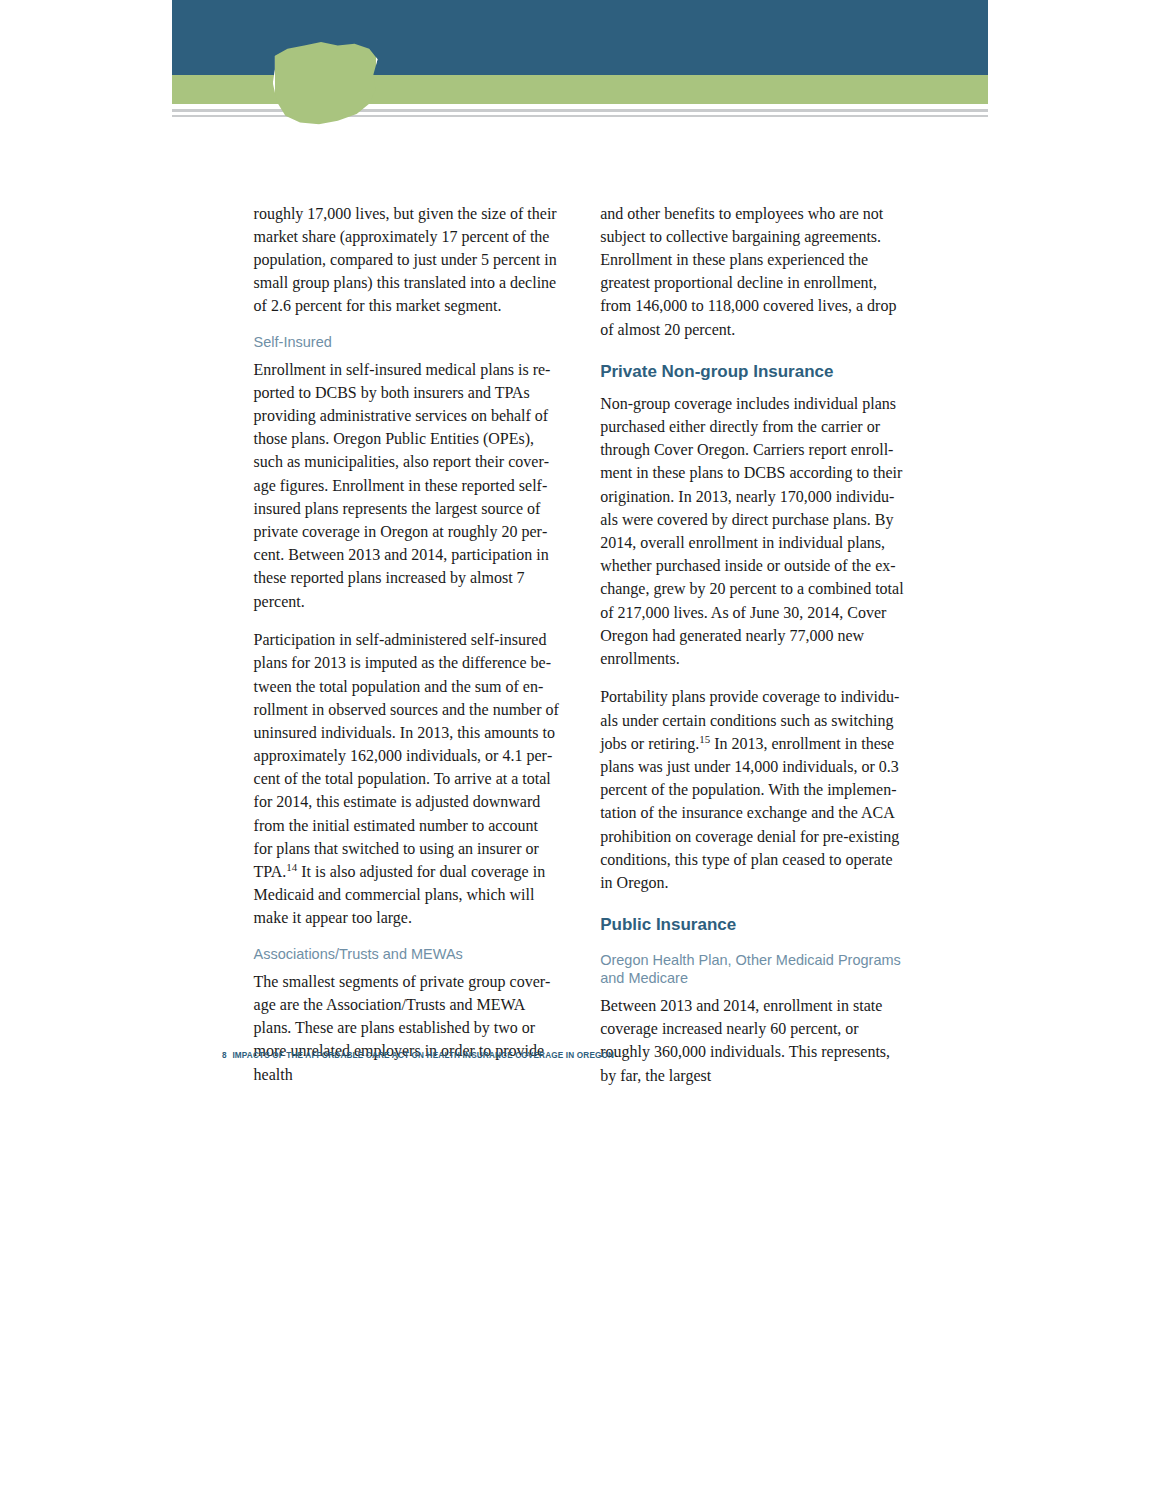roughly 17,000 lives, but given the size of their market share (approximately 17 percent of the population, compared to just under 5 percent in small group plans) this translated into a decline of 2.6 percent for this market segment.
Self-Insured
Enrollment in self-insured medical plans is reported to DCBS by both insurers and TPAs providing administrative services on behalf of those plans. Oregon Public Entities (OPEs), such as municipalities, also report their coverage figures. Enrollment in these reported self-insured plans represents the largest source of private coverage in Oregon at roughly 20 percent. Between 2013 and 2014, participation in these reported plans increased by almost 7 percent.
Participation in self-administered self-insured plans for 2013 is imputed as the difference between the total population and the sum of enrollment in observed sources and the number of uninsured individuals. In 2013, this amounts to approximately 162,000 individuals, or 4.1 percent of the total population. To arrive at a total for 2014, this estimate is adjusted downward from the initial estimated number to account for plans that switched to using an insurer or TPA.14 It is also adjusted for dual coverage in Medicaid and commercial plans, which will make it appear too large.
Associations/Trusts and MEWAs
The smallest segments of private group coverage are the Association/Trusts and MEWA plans. These are plans established by two or more unrelated employers in order to provide health
and other benefits to employees who are not subject to collective bargaining agreements. Enrollment in these plans experienced the greatest proportional decline in enrollment, from 146,000 to 118,000 covered lives, a drop of almost 20 percent.
Private Non-group Insurance
Non-group coverage includes individual plans purchased either directly from the carrier or through Cover Oregon. Carriers report enrollment in these plans to DCBS according to their origination. In 2013, nearly 170,000 individuals were covered by direct purchase plans. By 2014, overall enrollment in individual plans, whether purchased inside or outside of the exchange, grew by 20 percent to a combined total of 217,000 lives. As of June 30, 2014, Cover Oregon had generated nearly 77,000 new enrollments.
Portability plans provide coverage to individuals under certain conditions such as switching jobs or retiring.15 In 2013, enrollment in these plans was just under 14,000 individuals, or 0.3 percent of the population. With the implementation of the insurance exchange and the ACA prohibition on coverage denial for pre-existing conditions, this type of plan ceased to operate in Oregon.
Public Insurance
Oregon Health Plan, Other Medicaid Programs and Medicare
Between 2013 and 2014, enrollment in state coverage increased nearly 60 percent, or roughly 360,000 individuals. This represents, by far, the largest
8 IMPACTS OF THE AFFORDABLE CARE ACT ON HEALTH INSURANCE COVERAGE IN OREGON